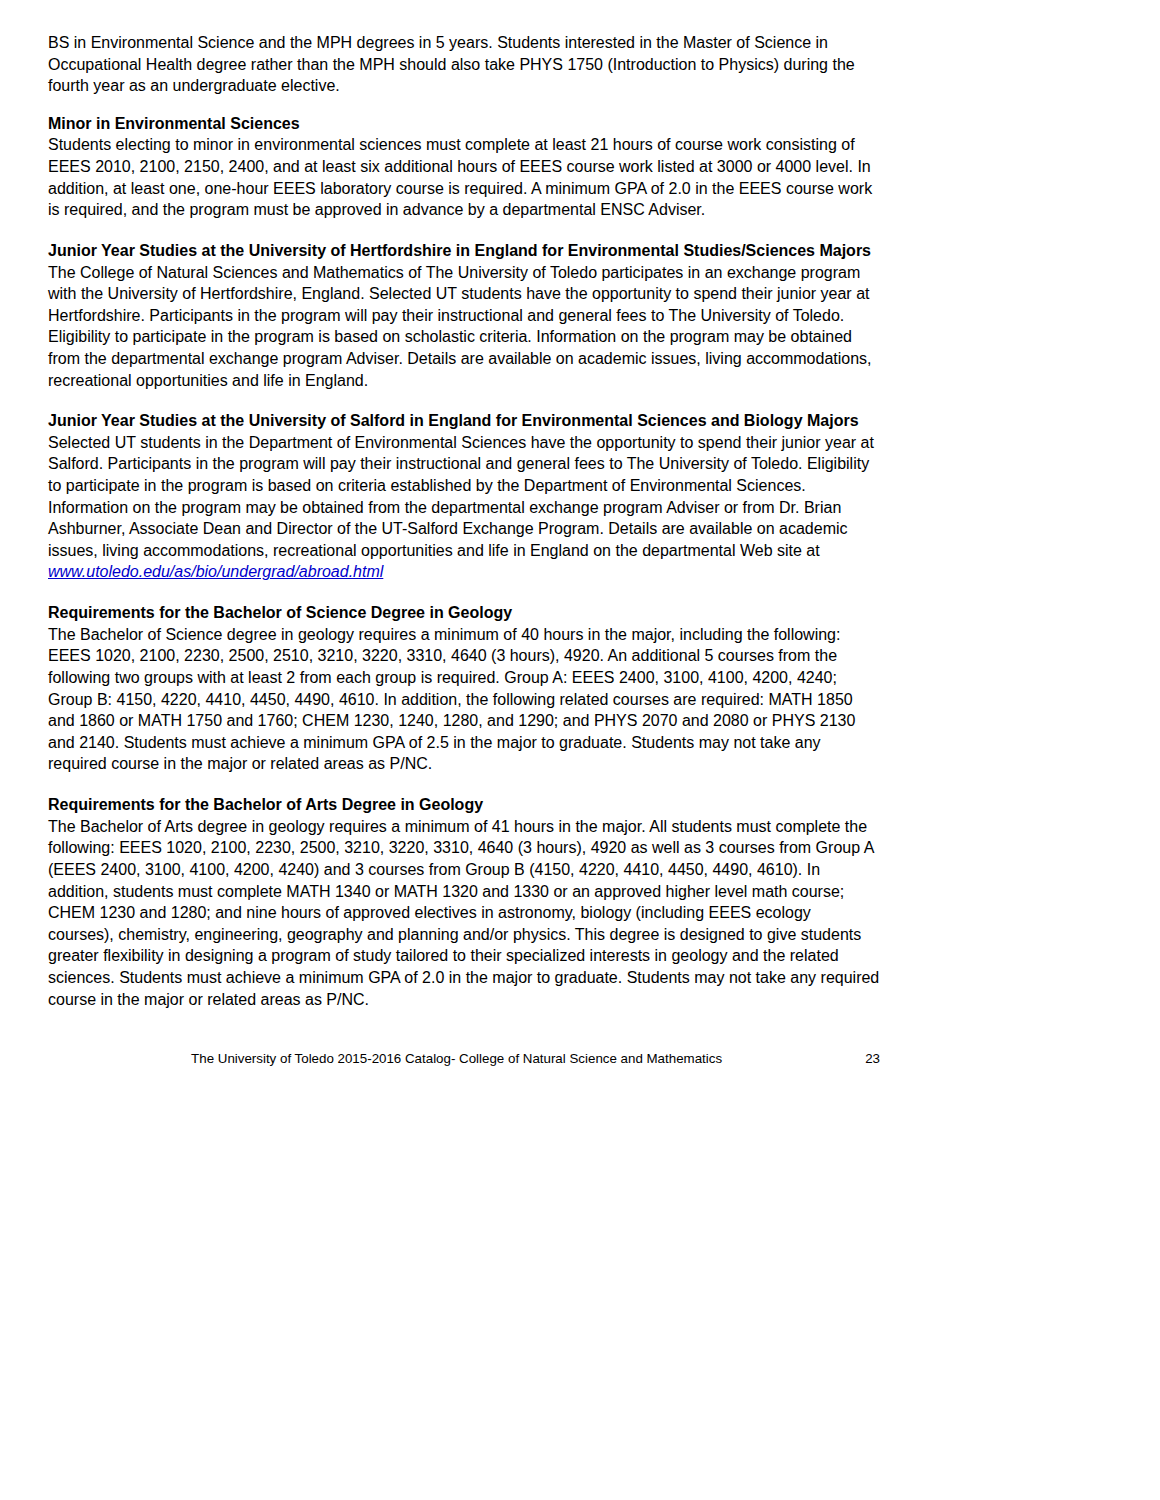BS in Environmental Science and the MPH degrees in 5 years. Students interested in the Master of Science in Occupational Health degree rather than the MPH should also take PHYS 1750 (Introduction to Physics) during the fourth year as an undergraduate elective.
Minor in Environmental Sciences
Students electing to minor in environmental sciences must complete at least 21 hours of course work consisting of EEES 2010, 2100, 2150, 2400, and at least six additional hours of EEES course work listed at 3000 or 4000 level. In addition, at least one, one-hour EEES laboratory course is required. A minimum GPA of 2.0 in the EEES course work is required, and the program must be approved in advance by a departmental ENSC Adviser.
Junior Year Studies at the University of Hertfordshire in England for Environmental Studies/Sciences Majors
The College of Natural Sciences and Mathematics of The University of Toledo participates in an exchange program with the University of Hertfordshire, England. Selected UT students have the opportunity to spend their junior year at Hertfordshire. Participants in the program will pay their instructional and general fees to The University of Toledo. Eligibility to participate in the program is based on scholastic criteria. Information on the program may be obtained from the departmental exchange program Adviser. Details are available on academic issues, living accommodations, recreational opportunities and life in England.
Junior Year Studies at the University of Salford in England for Environmental Sciences and Biology Majors
Selected UT students in the Department of Environmental Sciences have the opportunity to spend their junior year at Salford. Participants in the program will pay their instructional and general fees to The University of Toledo. Eligibility to participate in the program is based on criteria established by the Department of Environmental Sciences. Information on the program may be obtained from the departmental exchange program Adviser or from Dr. Brian Ashburner, Associate Dean and Director of the UT-Salford Exchange Program. Details are available on academic issues, living accommodations, recreational opportunities and life in England on the departmental Web site at www.utoledo.edu/as/bio/undergrad/abroad.html
Requirements for the Bachelor of Science Degree in Geology
The Bachelor of Science degree in geology requires a minimum of 40 hours in the major, including the following: EEES 1020, 2100, 2230, 2500, 2510, 3210, 3220, 3310, 4640 (3 hours), 4920. An additional 5 courses from the following two groups with at least 2 from each group is required. Group A: EEES 2400, 3100, 4100, 4200, 4240; Group B: 4150, 4220, 4410, 4450, 4490, 4610. In addition, the following related courses are required: MATH 1850 and 1860 or MATH 1750 and 1760; CHEM 1230, 1240, 1280, and 1290; and PHYS 2070 and 2080 or PHYS 2130 and 2140. Students must achieve a minimum GPA of 2.5 in the major to graduate. Students may not take any required course in the major or related areas as P/NC.
Requirements for the Bachelor of Arts Degree in Geology
The Bachelor of Arts degree in geology requires a minimum of 41 hours in the major. All students must complete the following: EEES 1020, 2100, 2230, 2500, 3210, 3220, 3310, 4640 (3 hours), 4920 as well as 3 courses from Group A (EEES 2400, 3100, 4100, 4200, 4240) and 3 courses from Group B (4150, 4220, 4410, 4450, 4490, 4610). In addition, students must complete MATH 1340 or MATH 1320 and 1330 or an approved higher level math course; CHEM 1230 and 1280; and nine hours of approved electives in astronomy, biology (including EEES ecology courses), chemistry, engineering, geography and planning and/or physics. This degree is designed to give students greater flexibility in designing a program of study tailored to their specialized interests in geology and the related sciences. Students must achieve a minimum GPA of 2.0 in the major to graduate. Students may not take any required course in the major or related areas as P/NC.
The University of Toledo 2015-2016 Catalog- College of Natural Science and Mathematics23